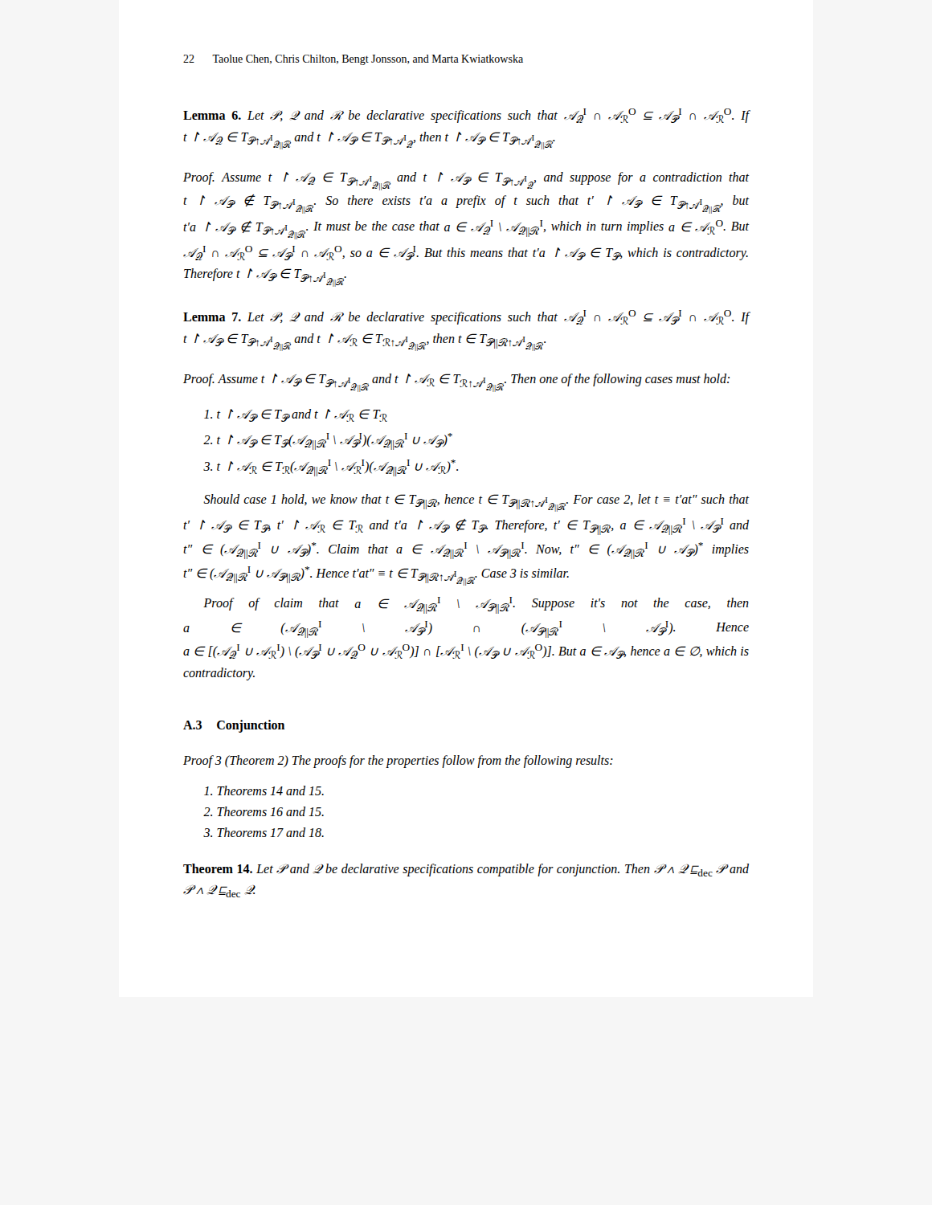22 Taolue Chen, Chris Chilton, Bengt Jonsson, and Marta Kwiatkowska
Lemma 6. Let 𝒫, 𝒬 and ℛ be declarative specifications such that 𝒜𝒬I ∩ 𝒜ℛO ⊆ 𝒜𝒫I ∩ 𝒜ℛO. If t ↾ 𝒜𝒬 ∈ T𝒫↑𝒜I𝒬||ℛ and t ↾ 𝒜𝒫 ∈ T𝒫↑𝒜I𝒬, then t ↾ 𝒜𝒫 ∈ T𝒫↑𝒜I𝒬||ℛ.
Proof. Assume t ↾ 𝒜𝒬 ∈ T𝒫↑𝒜I𝒬||ℛ and t ↾ 𝒜𝒫 ∈ T𝒫↑𝒜I𝒬, and suppose for a contradiction that t ↾ 𝒜𝒫 ∉ T𝒫↑𝒜I𝒬||ℛ. So there exists t′a a prefix of t such that t′ ↾ 𝒜𝒫 ∈ T𝒫↑𝒜I𝒬||ℛ, but t′a ↾ 𝒜𝒫 ∉ T𝒫↑𝒜I𝒬||ℛ. It must be the case that a ∈ 𝒜𝒬I \ 𝒜𝒬||ℛI, which in turn implies a ∈ 𝒜ℛO. But 𝒜𝒬I ∩ 𝒜ℛO ⊆ 𝒜𝒫I ∩ 𝒜ℛO, so a ∈ 𝒜𝒫I. But this means that t′a ↾ 𝒜𝒫 ∈ T𝒫, which is contradictory. Therefore t ↾ 𝒜𝒫 ∈ T𝒫↑𝒜I𝒬||ℛ.
Lemma 7. Let 𝒫, 𝒬 and ℛ be declarative specifications such that 𝒜𝒬I ∩ 𝒜ℛO ⊆ 𝒜𝒫I ∩ 𝒜ℛO. If t ↾ 𝒜𝒫 ∈ T𝒫↑𝒜I𝒬||ℛ and t ↾ 𝒜ℛ ∈ Tℛ↑𝒜I𝒬||ℛ, then t ∈ T𝒫||ℛ↑𝒜I𝒬||ℛ.
Proof. Assume t ↾ 𝒜𝒫 ∈ T𝒫↑𝒜I𝒬||ℛ and t ↾ 𝒜ℛ ∈ Tℛ↑𝒜I𝒬||ℛ. Then one of the following cases must hold:
t ↾ 𝒜𝒫 ∈ T𝒫 and t ↾ 𝒜ℛ ∈ Tℛ
t ↾ 𝒜𝒫 ∈ T𝒫(𝒜𝒬||ℛI \ 𝒜𝒫I)(𝒜𝒬||ℛI ∪ 𝒜𝒫)*
t ↾ 𝒜ℛ ∈ Tℛ(𝒜𝒬||ℛI \ 𝒜ℛI)(𝒜𝒬||ℛI ∪ 𝒜ℛ)*.
Should case 1 hold, we know that t ∈ T𝒫||ℛ, hence t ∈ T𝒫||ℛ↑𝒜I𝒬||ℛ. For case 2, let t ≡ t′at″ such that t′ ↾ 𝒜𝒫 ∈ T𝒫, t′ ↾ 𝒜ℛ ∈ Tℛ and t′a ↾ 𝒜𝒫 ∉ T𝒫. Therefore, t′ ∈ T𝒫||ℛ, a ∈ 𝒜𝒬||ℛI \ 𝒜𝒫I and t″ ∈ (𝒜𝒬||ℛI ∪ 𝒜𝒫)*. Claim that a ∈ 𝒜𝒬||ℛI \ 𝒜𝒫||ℛI. Now, t″ ∈ (𝒜𝒬||ℛI ∪ 𝒜𝒫)* implies t″ ∈ (𝒜𝒬||ℛI ∪ 𝒜𝒫||ℛ)*. Hence t′at″ ≡ t ∈ T𝒫||ℛ↑𝒜I𝒬||ℛ. Case 3 is similar.
Proof of claim that a ∈ 𝒜𝒬||ℛI \ 𝒜𝒫||ℛI. Suppose it's not the case, then a ∈ (𝒜𝒬||ℛI \ 𝒜𝒫I) ∩ (𝒜𝒫||ℛI \ 𝒜𝒫I). Hence a ∈ [(𝒜𝒬I ∪ 𝒜ℛI) \ (𝒜𝒫I ∪ 𝒜𝒬O ∪ 𝒜ℛO)] ∩ [𝒜ℛI \ (𝒜𝒫 ∪ 𝒜ℛO)]. But a ∈ 𝒜𝒫, hence a ∈ ∅, which is contradictory.
A.3 Conjunction
Proof 3 (Theorem 2) The proofs for the properties follow from the following results:
Theorems 14 and 15.
Theorems 16 and 15.
Theorems 17 and 18.
Theorem 14. Let 𝒫 and 𝒬 be declarative specifications compatible for conjunction. Then 𝒫 ∧ 𝒬 ⊑dec 𝒫 and 𝒫 ∧ 𝒬 ⊑dec 𝒬.